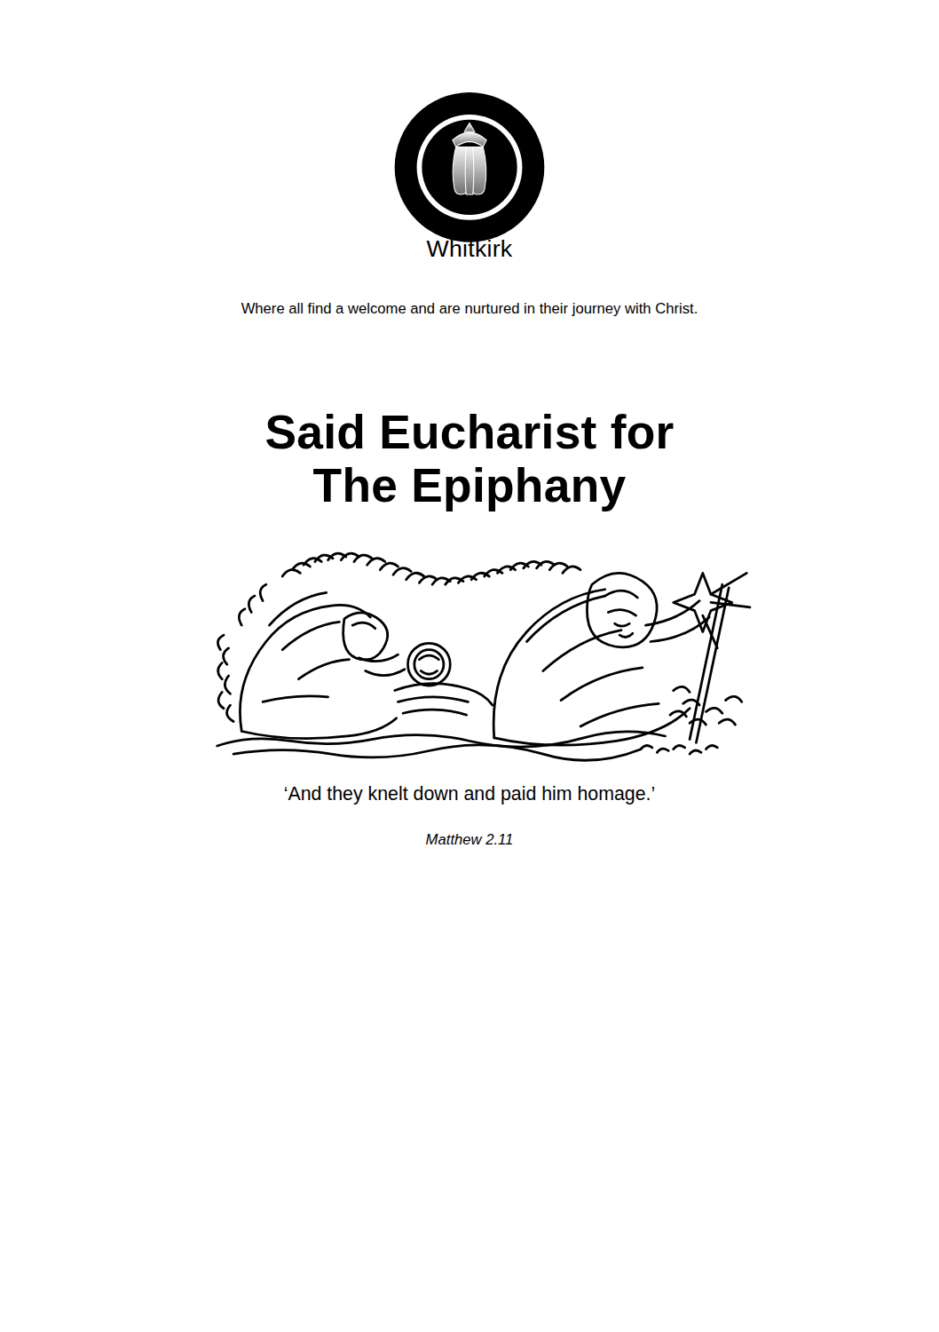ST MARY’S CHURCH
Whitkirk
Where all find a welcome and are nurtured in their journey with Christ.
Said Eucharist for
The Epiphany
‘And they knelt down and paid him homage.’
Matthew 2.11